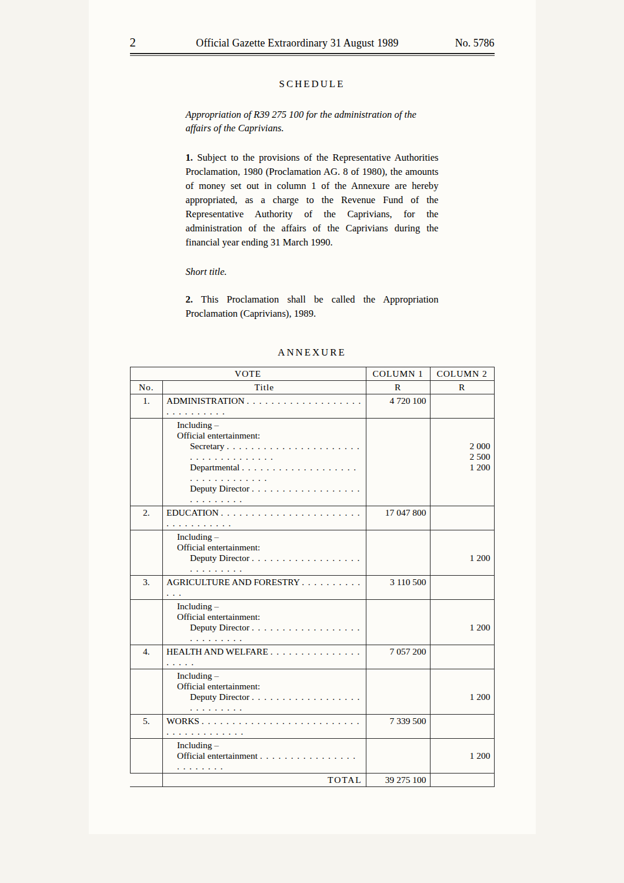2
Official Gazette Extraordinary 31 August 1989
No. 5786
SCHEDULE
Appropriation of R39 275 100 for the administration of the affairs of the Caprivians.
1. Subject to the provisions of the Representative Authorities Proclamation, 1980 (Proclamation AG. 8 of 1980), the amounts of money set out in column 1 of the Annexure are hereby appropriated, as a charge to the Revenue Fund of the Representative Authority of the Caprivians, for the administration of the affairs of the Caprivians during the financial year ending 31 March 1990.
Short title.
2. This Proclamation shall be called the Appropriation Proclamation (Caprivians), 1989.
ANNEXURE
| VOTE | COLUMN 1 | COLUMN 2 |
| --- | --- | --- |
| No. | Title | R | R |
| 1. | ADMINISTRATION . . . . . . . . . . . . . . . . . . . . . . . . . . . . . | 4 720 100 | |
| | Including – Official entertainment: Secretary . . . . . . . . . . . . . . . . . . . . . . . . . . . . . . . . . . . . Departmental . . . . . . . . . . . . . . . . . . . . . . . . . . . . . . . . Deputy Director . . . . . . . . . . . . . . . . . . . . . . . . . . . | | 2 000 2 500 1 200 |
| 2. | EDUCATION . . . . . . . . . . . . . . . . . . . . . . . . . . . . . . . . . . | 17 047 800 | |
| | Including – Official entertainment: Deputy Director . . . . . . . . . . . . . . . . . . . . . . . . . . . | | 1 200 |
| 3. | AGRICULTURE AND FORESTRY . . . . . . . . . . . . . | 3 110 500 | |
| | Including – Official entertainment: Deputy Director . . . . . . . . . . . . . . . . . . . . . . . . . . . | | 1 200 |
| 4. | HEALTH AND WELFARE . . . . . . . . . . . . . . . . . . . . | 7 057 200 | |
| | Including – Official entertainment: Deputy Director . . . . . . . . . . . . . . . . . . . . . . . . . . . | | 1 200 |
| 5. | WORKS . . . . . . . . . . . . . . . . . . . . . . . . . . . . . . . . . . . . . . . | 7 339 500 | |
| | Including – Official entertainment . . . . . . . . . . . . . . . . . . . . . . . . | | 1 200 |
| | TOTAL | 39 275 100 | |